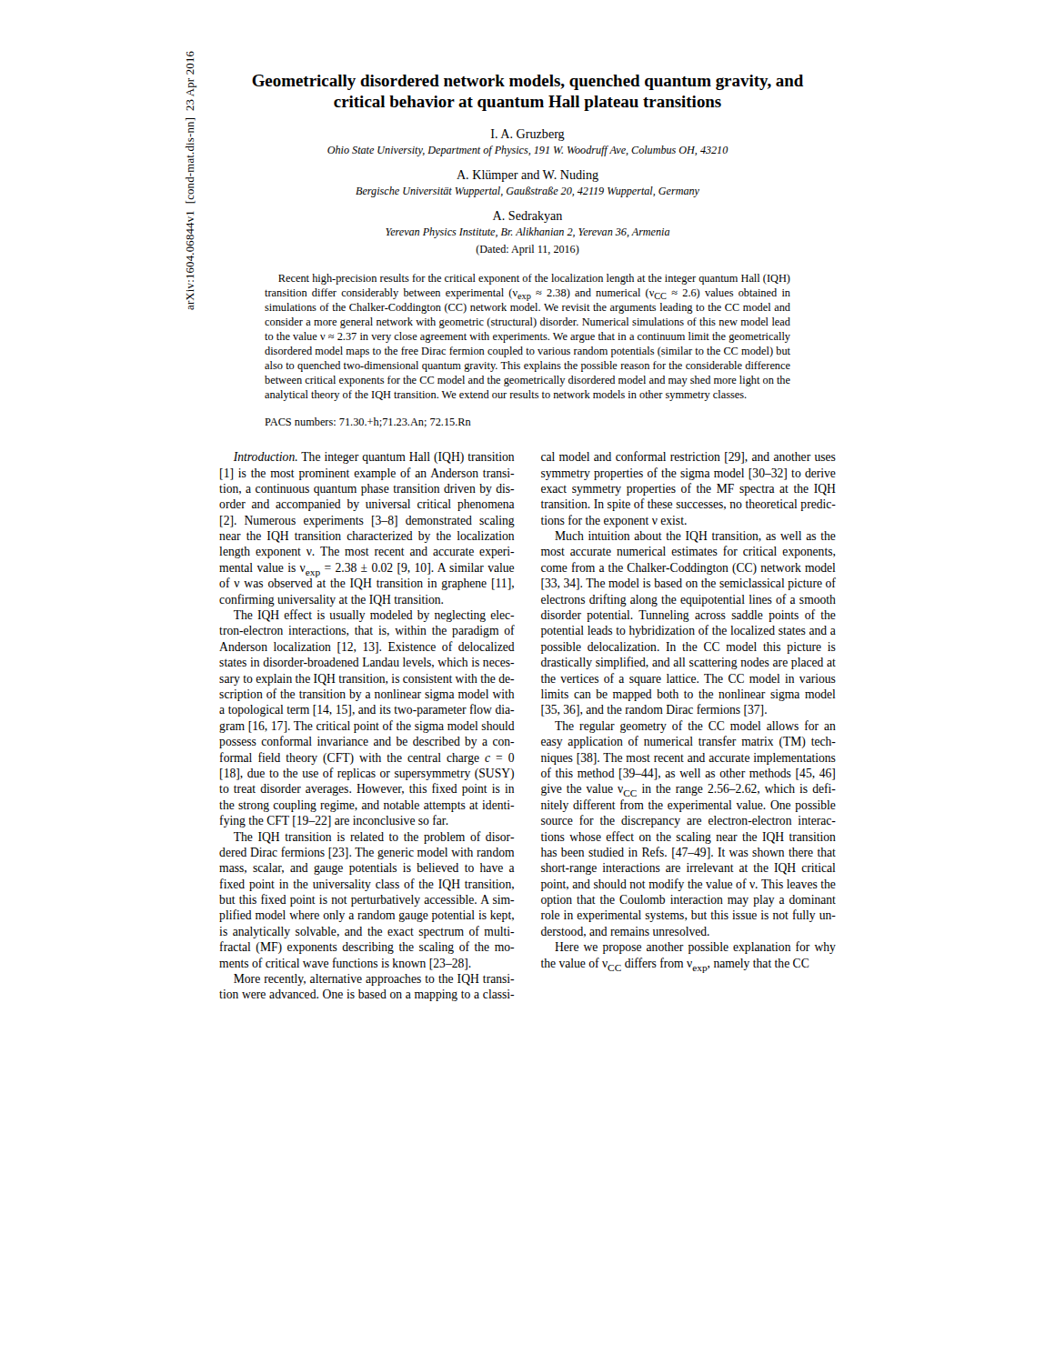arXiv:1604.06844v1 [cond-mat.dis-nn] 23 Apr 2016
Geometrically disordered network models, quenched quantum gravity, and critical behavior at quantum Hall plateau transitions
I. A. Gruzberg
Ohio State University, Department of Physics, 191 W. Woodruff Ave, Columbus OH, 43210
A. Klümper and W. Nuding
Bergische Universität Wuppertal, Gaußstraße 20, 42119 Wuppertal, Germany
A. Sedrakyan
Yerevan Physics Institute, Br. Alikhanian 2, Yerevan 36, Armenia
(Dated: April 11, 2016)
Recent high-precision results for the critical exponent of the localization length at the integer quantum Hall (IQH) transition differ considerably between experimental (νexp ≈ 2.38) and numerical (νCC ≈ 2.6) values obtained in simulations of the Chalker-Coddington (CC) network model. We revisit the arguments leading to the CC model and consider a more general network with geometric (structural) disorder. Numerical simulations of this new model lead to the value ν ≈ 2.37 in very close agreement with experiments. We argue that in a continuum limit the geometrically disordered model maps to the free Dirac fermion coupled to various random potentials (similar to the CC model) but also to quenched two-dimensional quantum gravity. This explains the possible reason for the considerable difference between critical exponents for the CC model and the geometrically disordered model and may shed more light on the analytical theory of the IQH transition. We extend our results to network models in other symmetry classes.
PACS numbers: 71.30.+h;71.23.An; 72.15.Rn
Introduction. The integer quantum Hall (IQH) transition [1] is the most prominent example of an Anderson transition, a continuous quantum phase transition driven by disorder and accompanied by universal critical phenomena [2]. Numerous experiments [3–8] demonstrated scaling near the IQH transition characterized by the localization length exponent ν. The most recent and accurate experimental value is νexp = 2.38 ± 0.02 [9, 10]. A similar value of ν was observed at the IQH transition in graphene [11], confirming universality at the IQH transition.
The IQH effect is usually modeled by neglecting electron-electron interactions, that is, within the paradigm of Anderson localization [12, 13]. Existence of delocalized states in disorder-broadened Landau levels, which is necessary to explain the IQH transition, is consistent with the description of the transition by a nonlinear sigma model with a topological term [14, 15], and its two-parameter flow diagram [16, 17]. The critical point of the sigma model should possess conformal invariance and be described by a conformal field theory (CFT) with the central charge c = 0 [18], due to the use of replicas or supersymmetry (SUSY) to treat disorder averages. However, this fixed point is in the strong coupling regime, and notable attempts at identifying the CFT [19–22] are inconclusive so far.
The IQH transition is related to the problem of disordered Dirac fermions [23]. The generic model with random mass, scalar, and gauge potentials is believed to have a fixed point in the universality class of the IQH transition, but this fixed point is not perturbatively accessible. A simplified model where only a random gauge potential is kept, is analytically solvable, and the exact spectrum of multifractal (MF) exponents describing the scaling of the moments of critical wave functions is known [23–28].
More recently, alternative approaches to the IQH transition were advanced. One is based on a mapping to a classical model and conformal restriction [29], and another uses symmetry properties of the sigma model [30–32] to derive exact symmetry properties of the MF spectra at the IQH transition. In spite of these successes, no theoretical predictions for the exponent ν exist.
Much intuition about the IQH transition, as well as the most accurate numerical estimates for critical exponents, come from a the Chalker-Coddington (CC) network model [33, 34]. The model is based on the semiclassical picture of electrons drifting along the equipotential lines of a smooth disorder potential. Tunneling across saddle points of the potential leads to hybridization of the localized states and a possible delocalization. In the CC model this picture is drastically simplified, and all scattering nodes are placed at the vertices of a square lattice. The CC model in various limits can be mapped both to the nonlinear sigma model [35, 36], and the random Dirac fermions [37].
The regular geometry of the CC model allows for an easy application of numerical transfer matrix (TM) techniques [38]. The most recent and accurate implementations of this method [39–44], as well as other methods [45, 46] give the value νCC in the range 2.56–2.62, which is definitely different from the experimental value. One possible source for the discrepancy are electron-electron interactions whose effect on the scaling near the IQH transition has been studied in Refs. [47–49]. It was shown there that short-range interactions are irrelevant at the IQH critical point, and should not modify the value of ν. This leaves the option that the Coulomb interaction may play a dominant role in experimental systems, but this issue is not fully understood, and remains unresolved.
Here we propose another possible explanation for why the value of νCC differs from νexp, namely that the CC